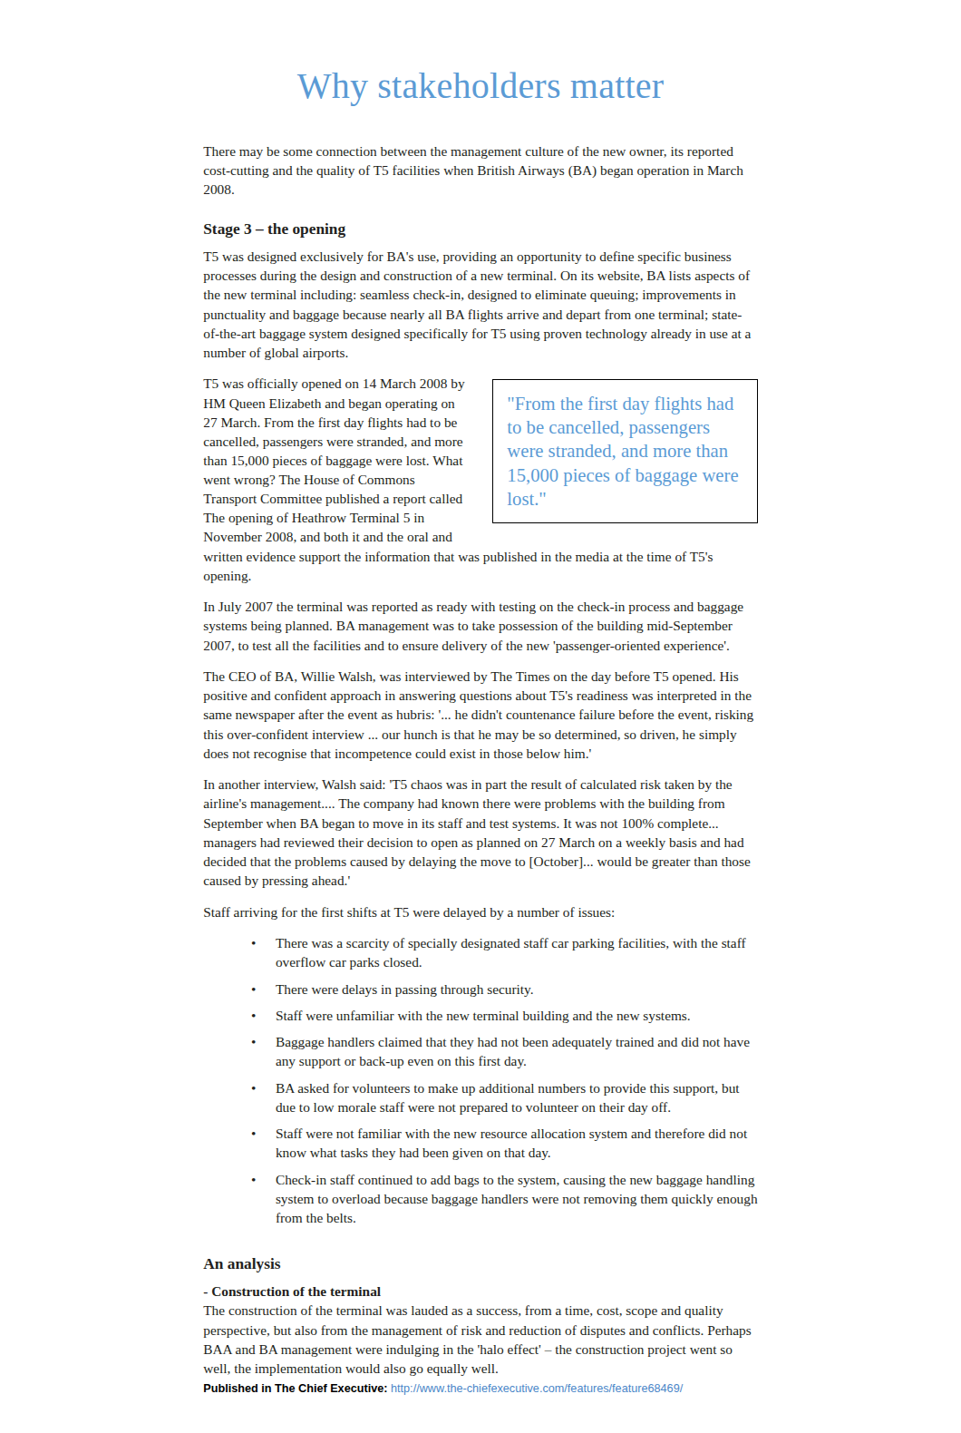Why stakeholders matter
There may be some connection between the management culture of the new owner, its reported cost-cutting and the quality of T5 facilities when British Airways (BA) began operation in March 2008.
Stage 3 – the opening
T5 was designed exclusively for BA's use, providing an opportunity to define specific business processes during the design and construction of a new terminal. On its website, BA lists aspects of the new terminal including: seamless check-in, designed to eliminate queuing; improvements in punctuality and baggage because nearly all BA flights arrive and depart from one terminal; state-of-the-art baggage system designed specifically for T5 using proven technology already in use at a number of global airports.
"From the first day flights had to be cancelled, passengers were stranded, and more than 15,000 pieces of baggage were lost."
T5 was officially opened on 14 March 2008 by HM Queen Elizabeth and began operating on 27 March. From the first day flights had to be cancelled, passengers were stranded, and more than 15,000 pieces of baggage were lost. What went wrong? The House of Commons Transport Committee published a report called The opening of Heathrow Terminal 5 in November 2008, and both it and the oral and written evidence support the information that was published in the media at the time of T5's opening.
In July 2007 the terminal was reported as ready with testing on the check-in process and baggage systems being planned. BA management was to take possession of the building mid-September 2007, to test all the facilities and to ensure delivery of the new 'passenger-oriented experience'.
The CEO of BA, Willie Walsh, was interviewed by The Times on the day before T5 opened. His positive and confident approach in answering questions about T5's readiness was interpreted in the same newspaper after the event as hubris: '... he didn't countenance failure before the event, risking this over-confident interview ... our hunch is that he may be so determined, so driven, he simply does not recognise that incompetence could exist in those below him.'
In another interview, Walsh said: 'T5 chaos was in part the result of calculated risk taken by the airline's management.... The company had known there were problems with the building from September when BA began to move in its staff and test systems. It was not 100% complete... managers had reviewed their decision to open as planned on 27 March on a weekly basis and had decided that the problems caused by delaying the move to [October]... would be greater than those caused by pressing ahead.'
Staff arriving for the first shifts at T5 were delayed by a number of issues:
There was a scarcity of specially designated staff car parking facilities, with the staff overflow car parks closed.
There were delays in passing through security.
Staff were unfamiliar with the new terminal building and the new systems.
Baggage handlers claimed that they had not been adequately trained and did not have any support or back-up even on this first day.
BA asked for volunteers to make up additional numbers to provide this support, but due to low morale staff were not prepared to volunteer on their day off.
Staff were not familiar with the new resource allocation system and therefore did not know what tasks they had been given on that day.
Check-in staff continued to add bags to the system, causing the new baggage handling system to overload because baggage handlers were not removing them quickly enough from the belts.
An analysis
- Construction of the terminal
The construction of the terminal was lauded as a success, from a time, cost, scope and quality perspective, but also from the management of risk and reduction of disputes and conflicts. Perhaps BAA and BA management were indulging in the 'halo effect' – the construction project went so well, the implementation would also go equally well.
Published in The Chief Executive: http://www.the-chiefexecutive.com/features/feature68469/